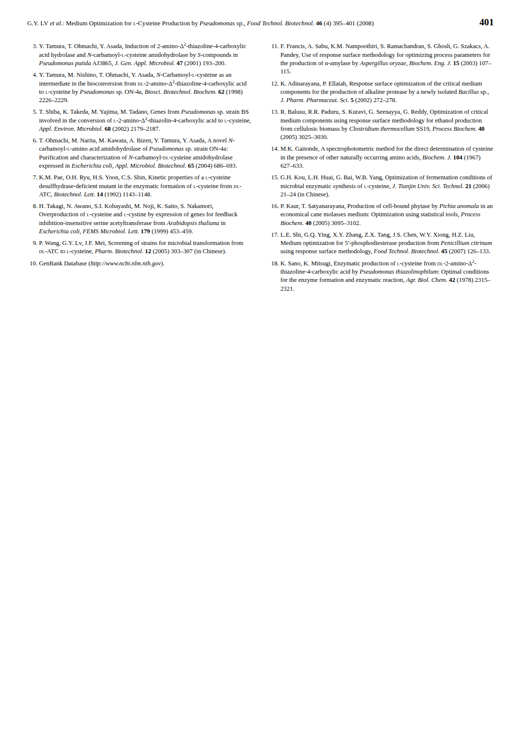G.Y. LV et al.: Medium Optimization for l-Cysteine Production by Pseudomonas sp., Food Technol. Biotechnol. 46 (4) 395–401 (2008)
401
Y. Tamura, T. Ohmachi, Y. Asada, Induction of 2-amino-Δ2-thiazoline-4-carboxylic acid hydrolase and N-carbamoyl-l-cysteine amidohydrolase by S-compounds in Pseudomonas putida AJ3865, J. Gen. Appl. Microbiol. 47 (2001) 193–200.
Y. Tamura, M. Nishino, T. Ohmachi, Y. Asada, N-Carbamoyl-l-cysteine as an intermediate in the bioconversion from dl-2-amino-Δ2-thiazoline-4-carboxylic acid to l-cysteine by Pseudomonas sp. ON-4a, Biosci. Biotechnol. Biochem. 62 (1998) 2226–2229.
T. Shiba, K. Takeda, M. Yajima, M. Tadano, Genes from Pseudomonas sp. strain BS involved in the conversion of l-2-amino-Δ2-thiazolin-4-carboxylic acid to l-cysteine, Appl. Environ. Microbiol. 68 (2002) 2179–2187.
T. Ohmachi, M. Narita, M. Kawata, A. Bizen, Y. Tamura, Y. Asada, A novel N-carbamoyl-l-amino acid amidohydrolase of Pseudomonas sp. strain ON-4a: Purification and characterization of N-carbamoyl-dl-cysteine amidohydrolase expressed in Escherichia coli, Appl. Microbiol. Biotechnol. 65 (2004) 686–693.
K.M. Pae, O.H. Ryu, H.S. Yoon, C.S. Shin, Kinetic properties of a l-cysteine desulfhydrase-deficient mutant in the enzymatic formation of l-cysteine from dl-ATC, Biotechnol. Lett. 14 (1992) 1143–1148.
H. Takagi, N. Awano, S.I. Kobayashi, M. Noji, K. Saito, S. Nakamori, Overproduction of l-cysteine and l-cystine by expression of genes for feedback inhibition-insensitive serine acetyltransferase from Arabidopsis thaliana in Escherichia coli, FEMS Microbiol. Lett. 179 (1999) 453–459.
P. Wang, G.Y. Lv, J.F. Mei, Screening of strains for microbial transformation from dl-ATC to l-cysteine, Pharm. Biotechnol. 12 (2005) 303–307 (in Chinese).
GenBank Database (http://www.ncbi.nlm.nih.gov).
F. Francis, A. Sabu, K.M. Nampoothiri, S. Ramachandran, S. Ghosh, G. Szakacs, A. Pandey, Use of response surface methodology for optimizing process parameters for the production of α-amylase by Aspergillus oryzae, Biochem. Eng. J. 15 (2003) 107–115.
K. Adinarayana, P. Ellaiah, Response surface optimization of the critical medium components for the production of alkaline protease by a newly isolated Bacillus sp., J. Pharm. Pharmaceut. Sci. 5 (2002) 272–278.
R. Balusu, R.R. Paduru, S. Kuravi, G. Seenayya, G. Reddy, Optimization of critical medium components using response surface methodology for ethanol production from cellulosic biomass by Clostridium thermocellum SS19, Process Biochem. 40 (2005) 3025–3030.
M.K. Gaitonde, A spectrophotometric method for the direct determination of cysteine in the presence of other naturally occurring amino acids, Biochem. J. 104 (1967) 627–633.
G.H. Kou, L.H. Huai, G. Bai, W.B. Yang, Optimization of fermentation conditions of microbial enzymatic synthesis of l-cysteine, J. Tianjin Univ. Sci. Technol. 21 (2006) 21–24 (in Chinese).
P. Kaur, T. Satyanarayana, Production of cell-bound phytase by Pichia anomala in an economical cane molasses medium: Optimization using statistical tools, Process Biochem. 40 (2005) 3095–3102.
L.E. Shi, G.Q. Ying, X.Y. Zhang, Z.X. Tang, J.S. Chen, W.Y. Xiong, H.Z. Liu, Medium optimization for 5′-phosphodiesterase production from Penicillium citrinum using response surface methodology, Food Technol. Biotechnol. 45 (2007) 126–133.
K. Sano, K. Mitsugi, Enzymatic production of l-cysteine from dl-2-amino-Δ2-thiazoline-4-carboxylic acid by Pseudomonas thiazolinophilum: Optimal conditions for the enzyme formation and enzymatic reaction, Agr. Biol. Chem. 42 (1978) 2315–2321.